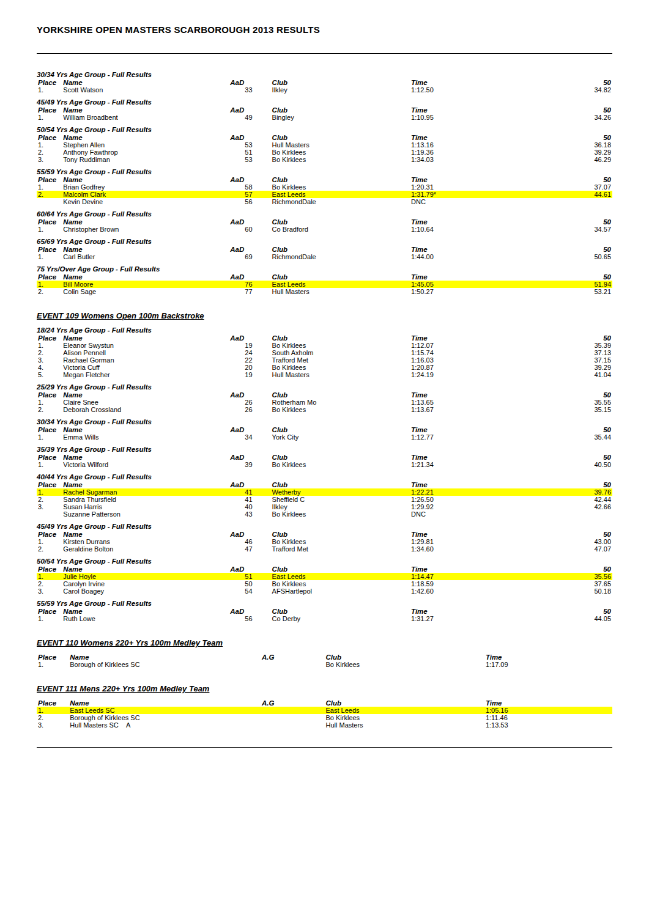YORKSHIRE OPEN MASTERS SCARBOROUGH 2013 RESULTS
30/34 Yrs Age Group - Full Results
| Place | Name | AaD | Club | Time | 50 |
| --- | --- | --- | --- | --- | --- |
| 1. | Scott Watson | 33 | Ilkley | 1:12.50 | 34.82 |
45/49 Yrs Age Group - Full Results
| Place | Name | AaD | Club | Time | 50 |
| --- | --- | --- | --- | --- | --- |
| 1. | William Broadbent | 49 | Bingley | 1:10.95 | 34.26 |
50/54 Yrs Age Group - Full Results
| Place | Name | AaD | Club | Time | 50 |
| --- | --- | --- | --- | --- | --- |
| 1. | Stephen Allen | 53 | Hull Masters | 1:13.16 | 36.18 |
| 2. | Anthony Fawthrop | 51 | Bo Kirklees | 1:19.36 | 39.29 |
| 3. | Tony Ruddiman | 53 | Bo Kirklees | 1:34.03 | 46.29 |
55/59 Yrs Age Group - Full Results
| Place | Name | AaD | Club | Time | 50 |
| --- | --- | --- | --- | --- | --- |
| 1. | Brian Godfrey | 58 | Bo Kirklees | 1:20.31 | 37.07 |
| 2. | Malcolm Clark | 57 | East Leeds | 1:31.79* | 44.61 |
| | Kevin Devine | 56 | RichmondDale | DNC | |
60/64 Yrs Age Group - Full Results
| Place | Name | AaD | Club | Time | 50 |
| --- | --- | --- | --- | --- | --- |
| 1. | Christopher Brown | 60 | Co Bradford | 1:10.64 | 34.57 |
65/69 Yrs Age Group - Full Results
| Place | Name | AaD | Club | Time | 50 |
| --- | --- | --- | --- | --- | --- |
| 1. | Carl Butler | 69 | RichmondDale | 1:44.00 | 50.65 |
75 Yrs/Over Age Group - Full Results
| Place | Name | AaD | Club | Time | 50 |
| --- | --- | --- | --- | --- | --- |
| 1. | Bill Moore | 76 | East Leeds | 1:45.05 | 51.94 |
| 2. | Colin Sage | 77 | Hull Masters | 1:50.27 | 53.21 |
EVENT 109 Womens Open 100m Backstroke
18/24 Yrs Age Group - Full Results
| Place | Name | AaD | Club | Time | 50 |
| --- | --- | --- | --- | --- | --- |
| 1. | Eleanor Swystun | 19 | Bo Kirklees | 1:12.07 | 35.39 |
| 2. | Alison Pennell | 24 | South Axholm | 1:15.74 | 37.13 |
| 3. | Rachael Gorman | 22 | Trafford Met | 1:16.03 | 37.15 |
| 4. | Victoria Cuff | 20 | Bo Kirklees | 1:20.87 | 39.29 |
| 5. | Megan Fletcher | 19 | Hull Masters | 1:24.19 | 41.04 |
25/29 Yrs Age Group - Full Results
| Place | Name | AaD | Club | Time | 50 |
| --- | --- | --- | --- | --- | --- |
| 1. | Claire Snee | 26 | Rotherham Mo | 1:13.65 | 35.55 |
| 2. | Deborah Crossland | 26 | Bo Kirklees | 1:13.67 | 35.15 |
30/34 Yrs Age Group - Full Results
| Place | Name | AaD | Club | Time | 50 |
| --- | --- | --- | --- | --- | --- |
| 1. | Emma Wills | 34 | York City | 1:12.77 | 35.44 |
35/39 Yrs Age Group - Full Results
| Place | Name | AaD | Club | Time | 50 |
| --- | --- | --- | --- | --- | --- |
| 1. | Victoria Wilford | 39 | Bo Kirklees | 1:21.34 | 40.50 |
40/44 Yrs Age Group - Full Results
| Place | Name | AaD | Club | Time | 50 |
| --- | --- | --- | --- | --- | --- |
| 1. | Rachel Sugarman | 41 | Wetherby | 1:22.21 | 39.76 |
| 2. | Sandra Thursfield | 41 | Sheffield C | 1:26.50 | 42.44 |
| 3. | Susan Harris | 40 | Ilkley | 1:29.92 | 42.66 |
| | Suzanne Patterson | 43 | Bo Kirklees | DNC | |
45/49 Yrs Age Group - Full Results
| Place | Name | AaD | Club | Time | 50 |
| --- | --- | --- | --- | --- | --- |
| 1. | Kirsten Durrans | 46 | Bo Kirklees | 1:29.81 | 43.00 |
| 2. | Geraldine Bolton | 47 | Trafford Met | 1:34.60 | 47.07 |
50/54 Yrs Age Group - Full Results
| Place | Name | AaD | Club | Time | 50 |
| --- | --- | --- | --- | --- | --- |
| 1. | Julie Hoyle | 51 | East Leeds | 1:14.47 | 35.56 |
| 2. | Carolyn Irvine | 50 | Bo Kirklees | 1:18.59 | 37.65 |
| 3. | Carol Boagey | 54 | AFSHartlepol | 1:42.60 | 50.18 |
55/59 Yrs Age Group - Full Results
| Place | Name | AaD | Club | Time | 50 |
| --- | --- | --- | --- | --- | --- |
| 1. | Ruth Lowe | 56 | Co Derby | 1:31.27 | 44.05 |
EVENT 110 Womens 220+ Yrs 100m Medley Team
| Place | Name | A.G | Club | Time |
| --- | --- | --- | --- | --- |
| 1. | Borough of Kirklees SC | | Bo Kirklees | 1:17.09 |
EVENT 111 Mens 220+ Yrs 100m Medley Team
| Place | Name | A.G | Club | Time |
| --- | --- | --- | --- | --- |
| 1. | East Leeds SC | | East Leeds | 1:05.16 |
| 2. | Borough of Kirklees SC | | Bo Kirklees | 1:11.46 |
| 3. | Hull Masters SC A | | Hull Masters | 1:13.53 |